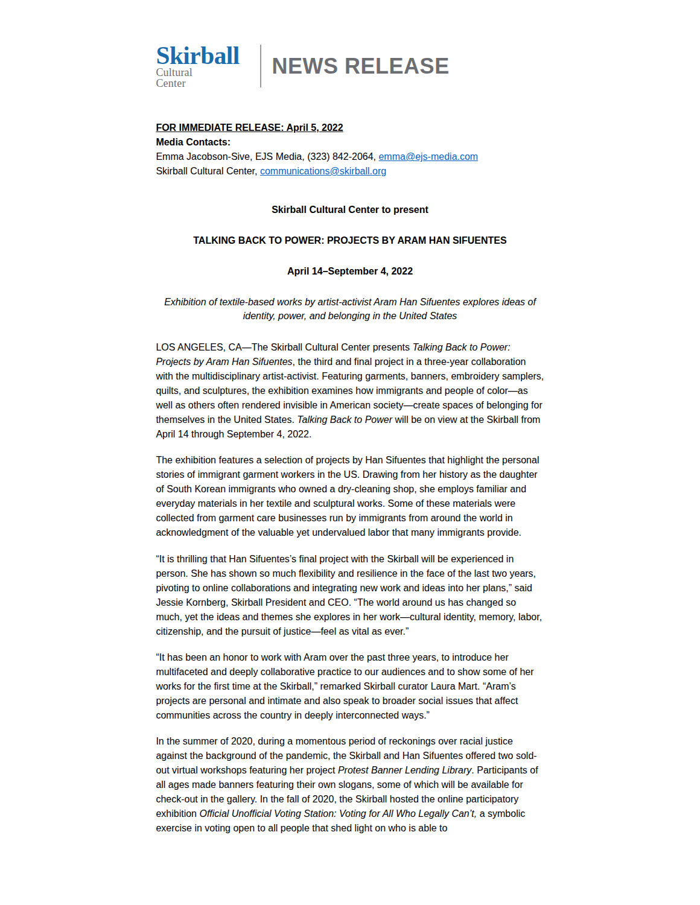Skirball Cultural Center
NEWS RELEASE
FOR IMMEDIATE RELEASE: April 5, 2022
Media Contacts:
Emma Jacobson-Sive, EJS Media, (323) 842-2064, emma@ejs-media.com
Skirball Cultural Center, communications@skirball.org
Skirball Cultural Center to present
TALKING BACK TO POWER: PROJECTS BY ARAM HAN SIFUENTES
April 14–September 4, 2022
Exhibition of textile-based works by artist-activist Aram Han Sifuentes explores ideas of identity, power, and belonging in the United States
LOS ANGELES, CA—The Skirball Cultural Center presents Talking Back to Power: Projects by Aram Han Sifuentes, the third and final project in a three-year collaboration with the multidisciplinary artist-activist. Featuring garments, banners, embroidery samplers, quilts, and sculptures, the exhibition examines how immigrants and people of color—as well as others often rendered invisible in American society—create spaces of belonging for themselves in the United States. Talking Back to Power will be on view at the Skirball from April 14 through September 4, 2022.
The exhibition features a selection of projects by Han Sifuentes that highlight the personal stories of immigrant garment workers in the US. Drawing from her history as the daughter of South Korean immigrants who owned a dry-cleaning shop, she employs familiar and everyday materials in her textile and sculptural works. Some of these materials were collected from garment care businesses run by immigrants from around the world in acknowledgment of the valuable yet undervalued labor that many immigrants provide.
“It is thrilling that Han Sifuentes’s final project with the Skirball will be experienced in person. She has shown so much flexibility and resilience in the face of the last two years, pivoting to online collaborations and integrating new work and ideas into her plans,” said Jessie Kornberg, Skirball President and CEO. “The world around us has changed so much, yet the ideas and themes she explores in her work—cultural identity, memory, labor, citizenship, and the pursuit of justice—feel as vital as ever.”
“It has been an honor to work with Aram over the past three years, to introduce her multifaceted and deeply collaborative practice to our audiences and to show some of her works for the first time at the Skirball,” remarked Skirball curator Laura Mart. “Aram’s projects are personal and intimate and also speak to broader social issues that affect communities across the country in deeply interconnected ways.”
In the summer of 2020, during a momentous period of reckonings over racial justice against the background of the pandemic, the Skirball and Han Sifuentes offered two sold-out virtual workshops featuring her project Protest Banner Lending Library. Participants of all ages made banners featuring their own slogans, some of which will be available for check-out in the gallery. In the fall of 2020, the Skirball hosted the online participatory exhibition Official Unofficial Voting Station: Voting for All Who Legally Can’t, a symbolic exercise in voting open to all people that shed light on who is able to